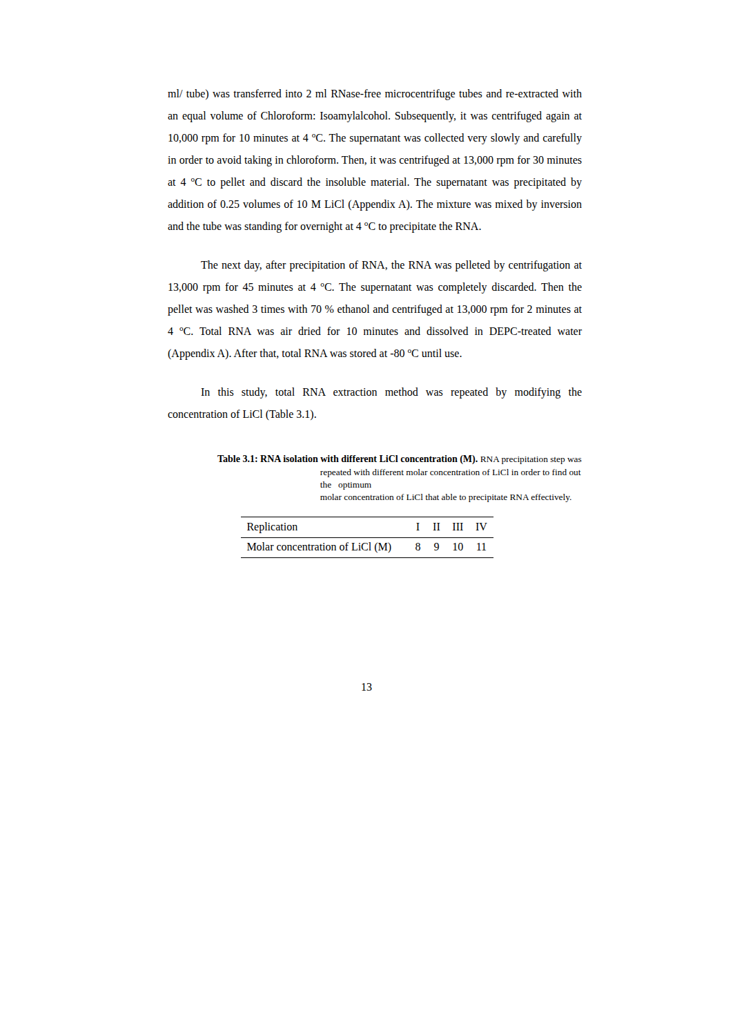ml/ tube) was transferred into 2 ml RNase-free microcentrifuge tubes and re-extracted with an equal volume of Chloroform: Isoamylalcohol. Subsequently, it was centrifuged again at 10,000 rpm for 10 minutes at 4 oC. The supernatant was collected very slowly and carefully in order to avoid taking in chloroform. Then, it was centrifuged at 13,000 rpm for 30 minutes at 4 oC to pellet and discard the insoluble material. The supernatant was precipitated by addition of 0.25 volumes of 10 M LiCl (Appendix A). The mixture was mixed by inversion and the tube was standing for overnight at 4 oC to precipitate the RNA.
The next day, after precipitation of RNA, the RNA was pelleted by centrifugation at 13,000 rpm for 45 minutes at 4 oC. The supernatant was completely discarded. Then the pellet was washed 3 times with 70 % ethanol and centrifuged at 13,000 rpm for 2 minutes at 4 oC. Total RNA was air dried for 10 minutes and dissolved in DEPC-treated water (Appendix A). After that, total RNA was stored at -80 oC until use.
In this study, total RNA extraction method was repeated by modifying the concentration of LiCl (Table 3.1).
Table 3.1: RNA isolation with different LiCl concentration (M). RNA precipitation step was repeated with different molar concentration of LiCl in order to find out the optimum molar concentration of LiCl that able to precipitate RNA effectively.
| Replication | I | II | III | IV |
| Molar concentration of LiCl (M) | 8 | 9 | 10 | 11 |
13